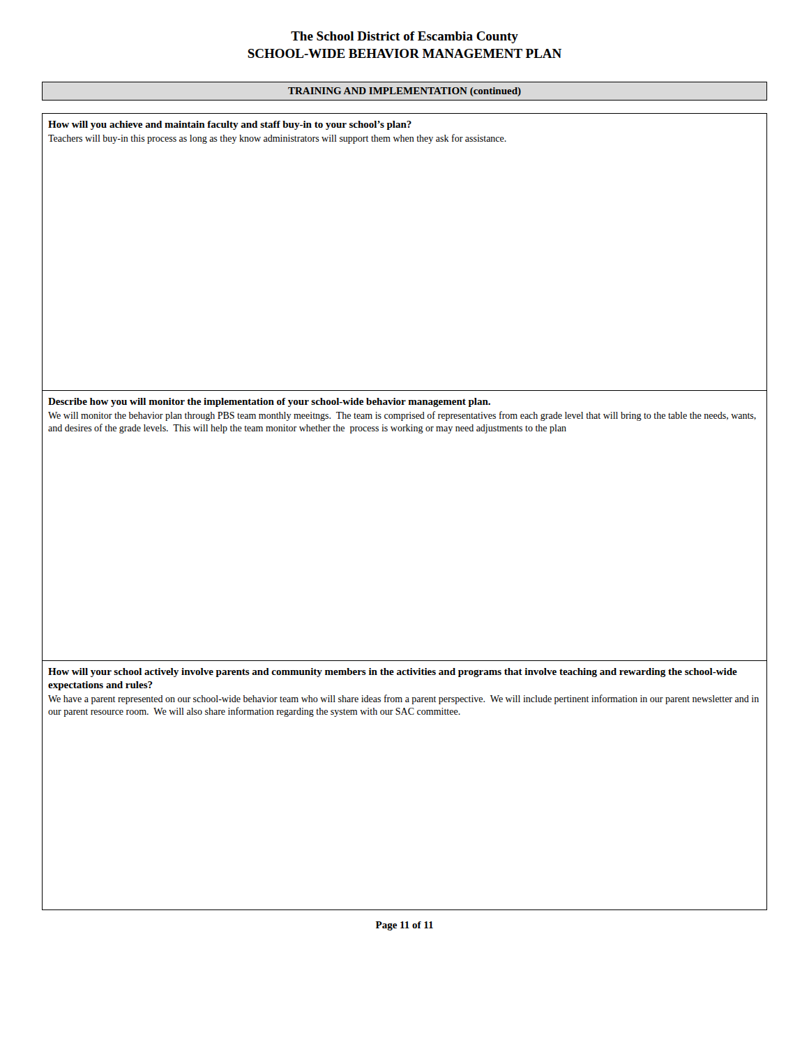The School District of Escambia County
SCHOOL-WIDE BEHAVIOR MANAGEMENT PLAN
TRAINING AND IMPLEMENTATION (continued)
How will you achieve and maintain faculty and staff buy-in to your school’s plan?
Teachers will buy-in this process as long as they know administrators will support them when they ask for assistance.
Describe how you will monitor the implementation of your school-wide behavior management plan.
We will monitor the behavior plan through PBS team monthly meeitngs. The team is comprised of representatives from each grade level that will bring to the table the needs, wants, and desires of the grade levels. This will help the team monitor whether the process is working or may need adjustments to the plan
How will your school actively involve parents and community members in the activities and programs that involve teaching and rewarding the school-wide expectations and rules?
We have a parent represented on our school-wide behavior team who will share ideas from a parent perspective. We will include pertinent information in our parent newsletter and in our parent resource room. We will also share information regarding the system with our SAC committee.
Page 11 of 11